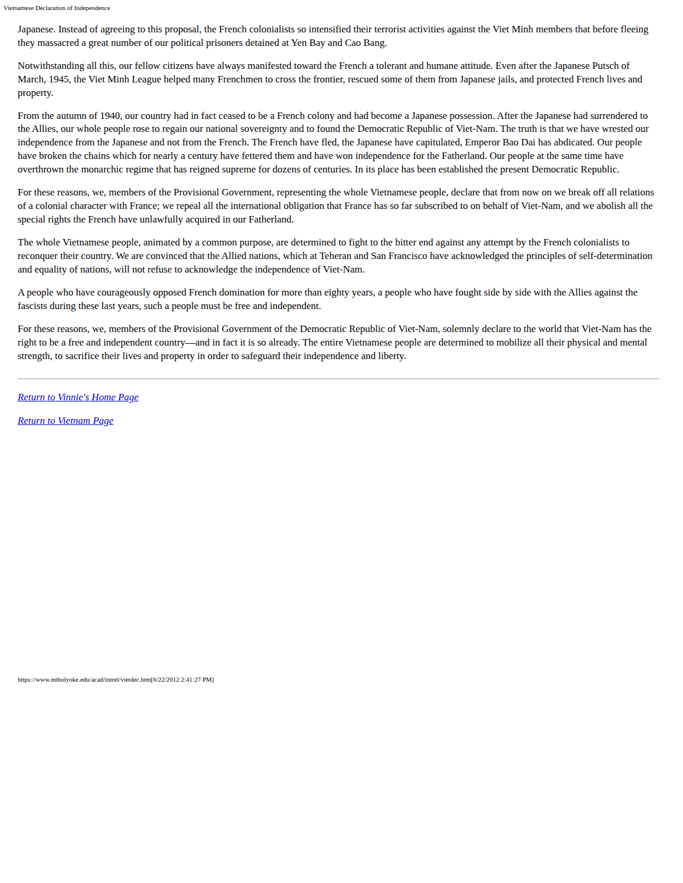Vietnamese Declaration of Independence
Japanese. Instead of agreeing to this proposal, the French colonialists so intensified their terrorist activities against the Viet Minh members that before fleeing they massacred a great number of our political prisoners detained at Yen Bay and Cao Bang.
Notwithstanding all this, our fellow citizens have always manifested toward the French a tolerant and humane attitude. Even after the Japanese Putsch of March, 1945, the Viet Minh League helped many Frenchmen to cross the frontier, rescued some of them from Japanese jails, and protected French lives and property.
From the autumn of 1940, our country had in fact ceased to be a French colony and had become a Japanese possession. After the Japanese had surrendered to the Allies, our whole people rose to regain our national sovereignty and to found the Democratic Republic of Viet-Nam. The truth is that we have wrested our independence from the Japanese and not from the French. The French have fled, the Japanese have capitulated, Emperor Bao Dai has abdicated. Our people have broken the chains which for nearly a century have fettered them and have won independence for the Fatherland. Our people at the same time have overthrown the monarchic regime that has reigned supreme for dozens of centuries. In its place has been established the present Democratic Republic.
For these reasons, we, members of the Provisional Government, representing the whole Vietnamese people, declare that from now on we break off all relations of a colonial character with France; we repeal all the international obligation that France has so far subscribed to on behalf of Viet-Nam, and we abolish all the special rights the French have unlawfully acquired in our Fatherland.
The whole Vietnamese people, animated by a common purpose, are determined to fight to the bitter end against any attempt by the French colonialists to reconquer their country. We are convinced that the Allied nations, which at Teheran and San Francisco have acknowledged the principles of self-determination and equality of nations, will not refuse to acknowledge the independence of Viet-Nam.
A people who have courageously opposed French domination for more than eighty years, a people who have fought side by side with the Allies against the fascists during these last years, such a people must be free and independent.
For these reasons, we, members of the Provisional Government of the Democratic Republic of Viet-Nam, solemnly declare to the world that Viet-Nam has the right to be a free and independent country—and in fact it is so already. The entire Vietnamese people are determined to mobilize all their physical and mental strength, to sacrifice their lives and property in order to safeguard their independence and liberty.
Return to Vinnie's Home Page
Return to Vietnam Page
https://www.mtholyoke.edu/acad/intrel/vietdec.htm[6/22/2012 2:41:27 PM]